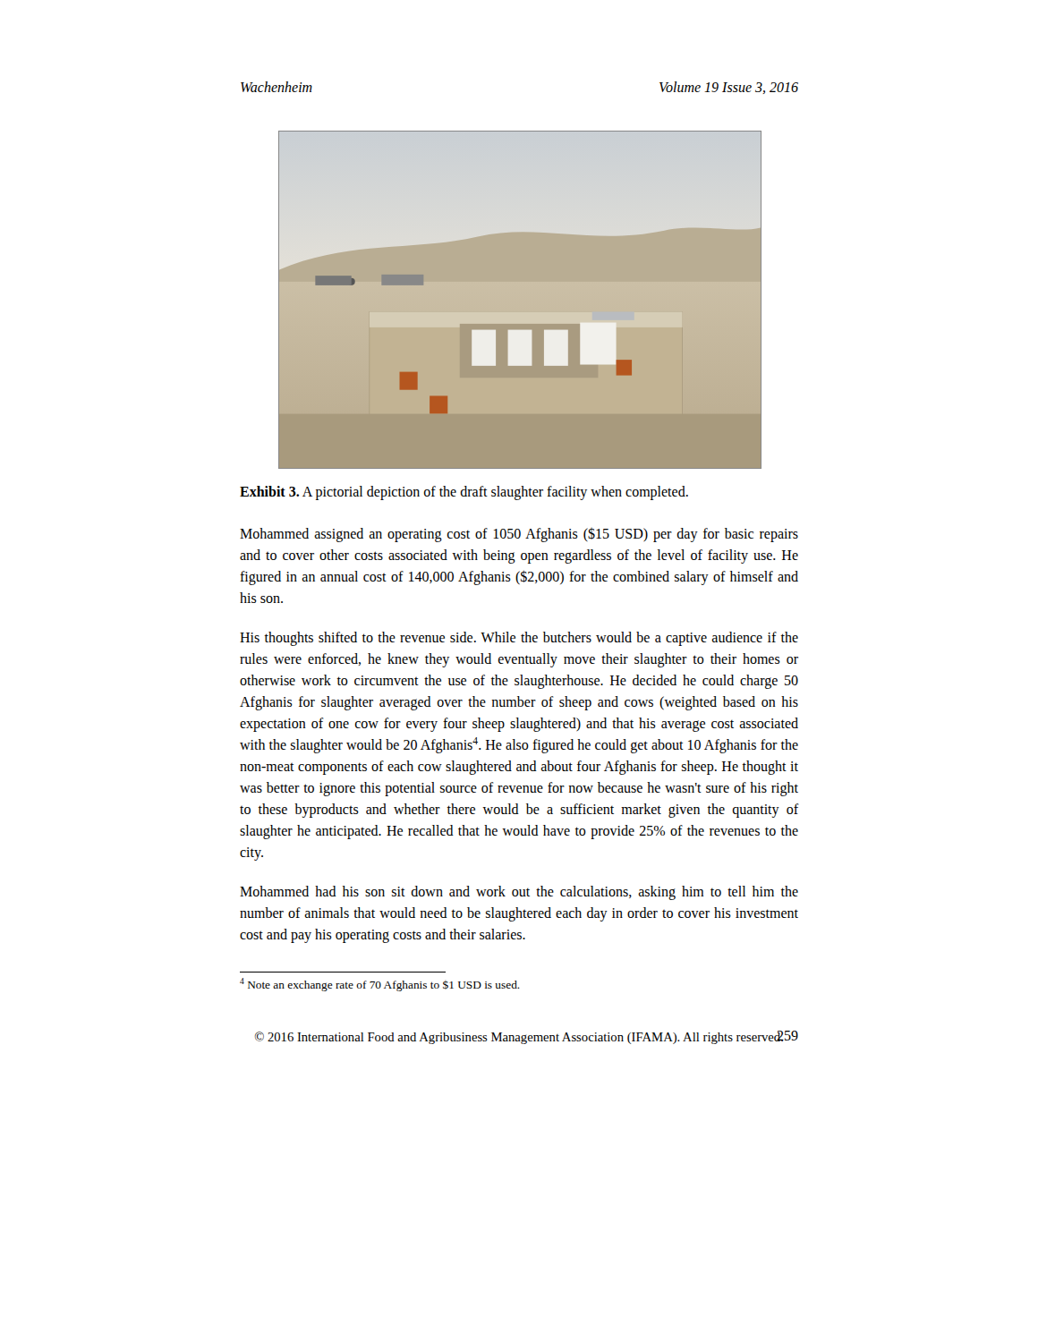Wachenheim Volume 19 Issue 3, 2016
Exhibit 3. A pictorial depiction of the draft slaughter facility when completed.
Mohammed assigned an operating cost of 1050 Afghanis ($15 USD) per day for basic repairs and to cover other costs associated with being open regardless of the level of facility use. He figured in an annual cost of 140,000 Afghanis ($2,000) for the combined salary of himself and his son.
His thoughts shifted to the revenue side. While the butchers would be a captive audience if the rules were enforced, he knew they would eventually move their slaughter to their homes or otherwise work to circumvent the use of the slaughterhouse. He decided he could charge 50 Afghanis for slaughter averaged over the number of sheep and cows (weighted based on his expectation of one cow for every four sheep slaughtered) and that his average cost associated with the slaughter would be 20 Afghanis4. He also figured he could get about 10 Afghanis for the non-meat components of each cow slaughtered and about four Afghanis for sheep. He thought it was better to ignore this potential source of revenue for now because he wasn't sure of his right to these byproducts and whether there would be a sufficient market given the quantity of slaughter he anticipated. He recalled that he would have to provide 25% of the revenues to the city.
Mohammed had his son sit down and work out the calculations, asking him to tell him the number of animals that would need to be slaughtered each day in order to cover his investment cost and pay his operating costs and their salaries.
4 Note an exchange rate of 70 Afghanis to $1 USD is used.
© 2016 International Food and Agribusiness Management Association (IFAMA). All rights reserved. 259